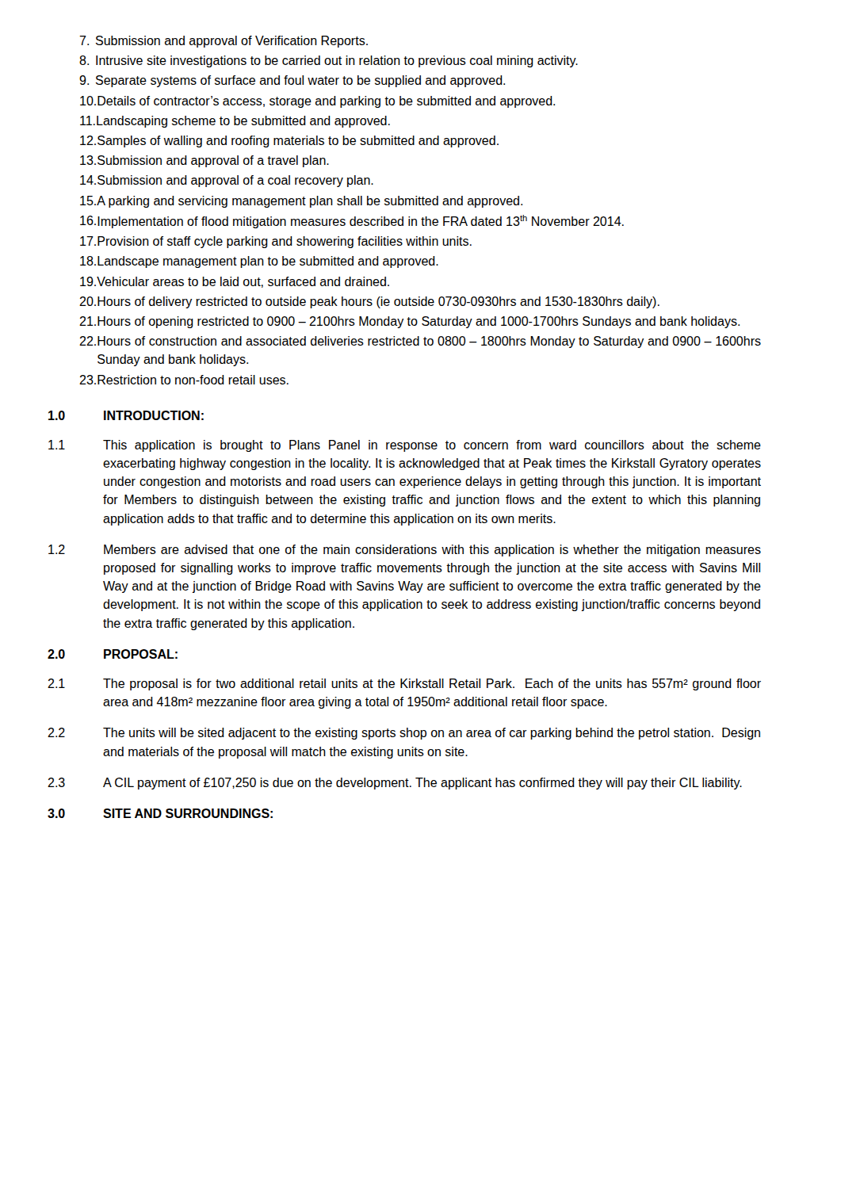7. Submission and approval of Verification Reports.
8. Intrusive site investigations to be carried out in relation to previous coal mining activity.
9. Separate systems of surface and foul water to be supplied and approved.
10. Details of contractor’s access, storage and parking to be submitted and approved.
11. Landscaping scheme to be submitted and approved.
12. Samples of walling and roofing materials to be submitted and approved.
13. Submission and approval of a travel plan.
14. Submission and approval of a coal recovery plan.
15. A parking and servicing management plan shall be submitted and approved.
16. Implementation of flood mitigation measures described in the FRA dated 13th November 2014.
17. Provision of staff cycle parking and showering facilities within units.
18. Landscape management plan to be submitted and approved.
19. Vehicular areas to be laid out, surfaced and drained.
20. Hours of delivery restricted to outside peak hours (ie outside 0730-0930hrs and 1530-1830hrs daily).
21. Hours of opening restricted to 0900 – 2100hrs Monday to Saturday and 1000-1700hrs Sundays and bank holidays.
22. Hours of construction and associated deliveries restricted to 0800 – 1800hrs Monday to Saturday and 0900 – 1600hrs Sunday and bank holidays.
23. Restriction to non-food retail uses.
1.0
INTRODUCTION:
1.1
This application is brought to Plans Panel in response to concern from ward councillors about the scheme exacerbating highway congestion in the locality. It is acknowledged that at Peak times the Kirkstall Gyratory operates under congestion and motorists and road users can experience delays in getting through this junction. It is important for Members to distinguish between the existing traffic and junction flows and the extent to which this planning application adds to that traffic and to determine this application on its own merits.
1.2
Members are advised that one of the main considerations with this application is whether the mitigation measures proposed for signalling works to improve traffic movements through the junction at the site access with Savins Mill Way and at the junction of Bridge Road with Savins Way are sufficient to overcome the extra traffic generated by the development. It is not within the scope of this application to seek to address existing junction/traffic concerns beyond the extra traffic generated by this application.
2.0
PROPOSAL:
2.1
The proposal is for two additional retail units at the Kirkstall Retail Park. Each of the units has 557m² ground floor area and 418m² mezzanine floor area giving a total of 1950m² additional retail floor space.
2.2
The units will be sited adjacent to the existing sports shop on an area of car parking behind the petrol station. Design and materials of the proposal will match the existing units on site.
2.3
A CIL payment of £107,250 is due on the development. The applicant has confirmed they will pay their CIL liability.
3.0
SITE AND SURROUNDINGS: